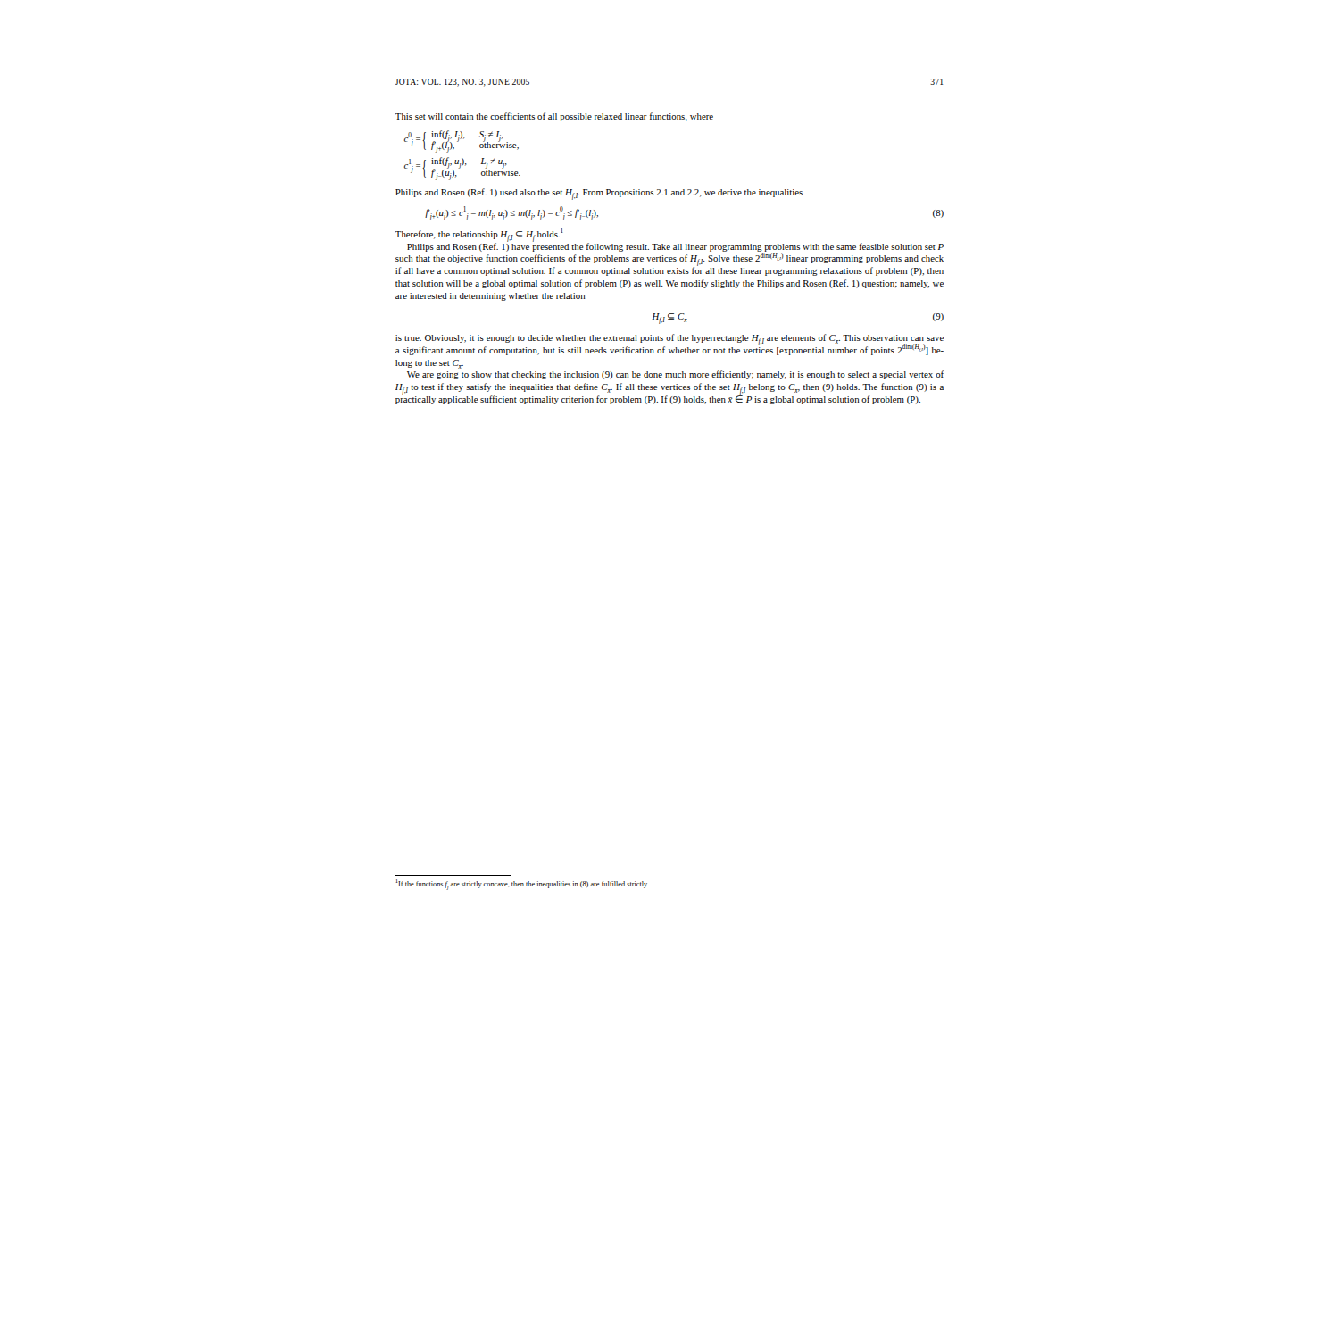JOTA: VOL. 123, NO. 3, JUNE 2005
371
This set will contain the coefficients of all possible relaxed linear functions, where
c0j = {
| inf( f j , I j ), | S j ≠ I j , |
| f ′ j + ( l j ), | otherwise, |
c1j = {
| inf( f j , u j ), | L j ≠ u j , |
| f ′ j − ( u j ), | otherwise. |
Philips and Rosen (Ref. 1) used also the set Hf,I. From Propositions 2.1 and 2.2, we derive the inequalities
f′j+(uj) ≤ c1j = m(lj, uj) ≤ m(lj, lj) = c0j ≤ f′j−(lj), (8)
Therefore, the relationship Hf,I ⊆ Hf holds.1
Philips and Rosen (Ref. 1) have presented the following result. Take all linear programming problems with the same feasible solution set P such that the objective function coefficients of the problems are vertices of Hf,I. Solve these 2dim(Hf,I) linear programming problems and check if all have a common optimal solution. If a common optimal solution exists for all these linear programming relaxations of problem (P), then that solution will be a global optimal solution of problem (P) as well. We modify slightly the Philips and Rosen (Ref. 1) question; namely, we are interested in determining whether the relation
Hf,I ⊆ Cx̄ (9)
is true. Obviously, it is enough to decide whether the extremal points of the hyperrectangle Hf,I are elements of Cx̄. This observation can save a significant amount of computation, but is still needs verification of whether or not the vertices [exponential number of points 2dim(Hf,I)] belong to the set Cx̄.
We are going to show that checking the inclusion (9) can be done much more efficiently; namely, it is enough to select a special vertex of Hf,I to test if they satisfy the inequalities that define Cx̄. If all these vertices of the set Hf,I belong to Cx̄, then (9) holds. The function (9) is a practically applicable sufficient optimality criterion for problem (P). If (9) holds, then x̄ ∈ P is a global optimal solution of problem (P).
1If the functions fj are strictly concave, then the inequalities in (8) are fulfilled strictly.